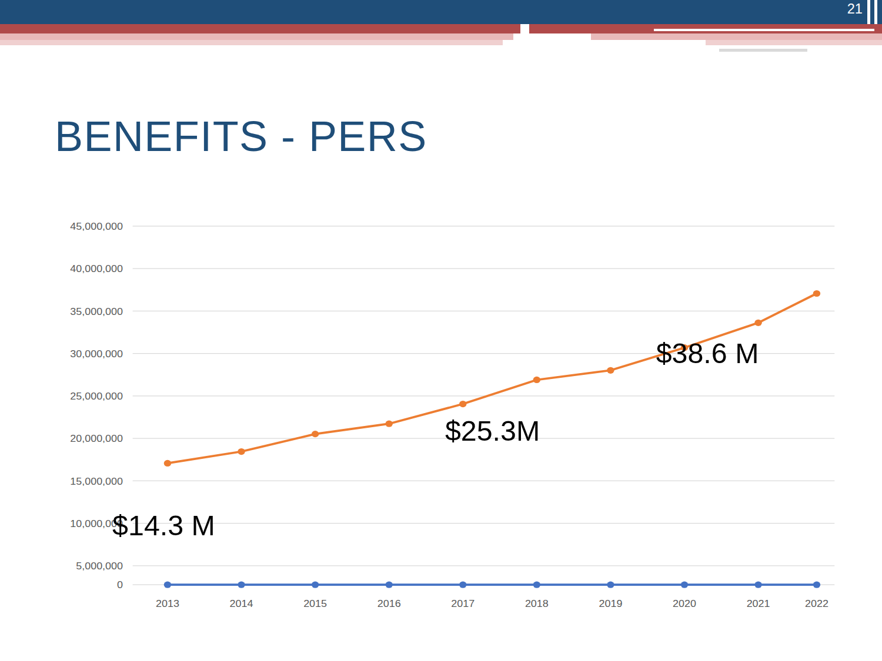21
BENEFITS - PERS
45,000,000 40,000,000 35,000,000 30,000,000 25,000,000 20,000,000 15,000,000 10,000,000 5,000,000 0 2013 2014 2015 2016 2017 2018 2019 2020 2021 2022
$14.3 M
$25.3M
$38.6 M